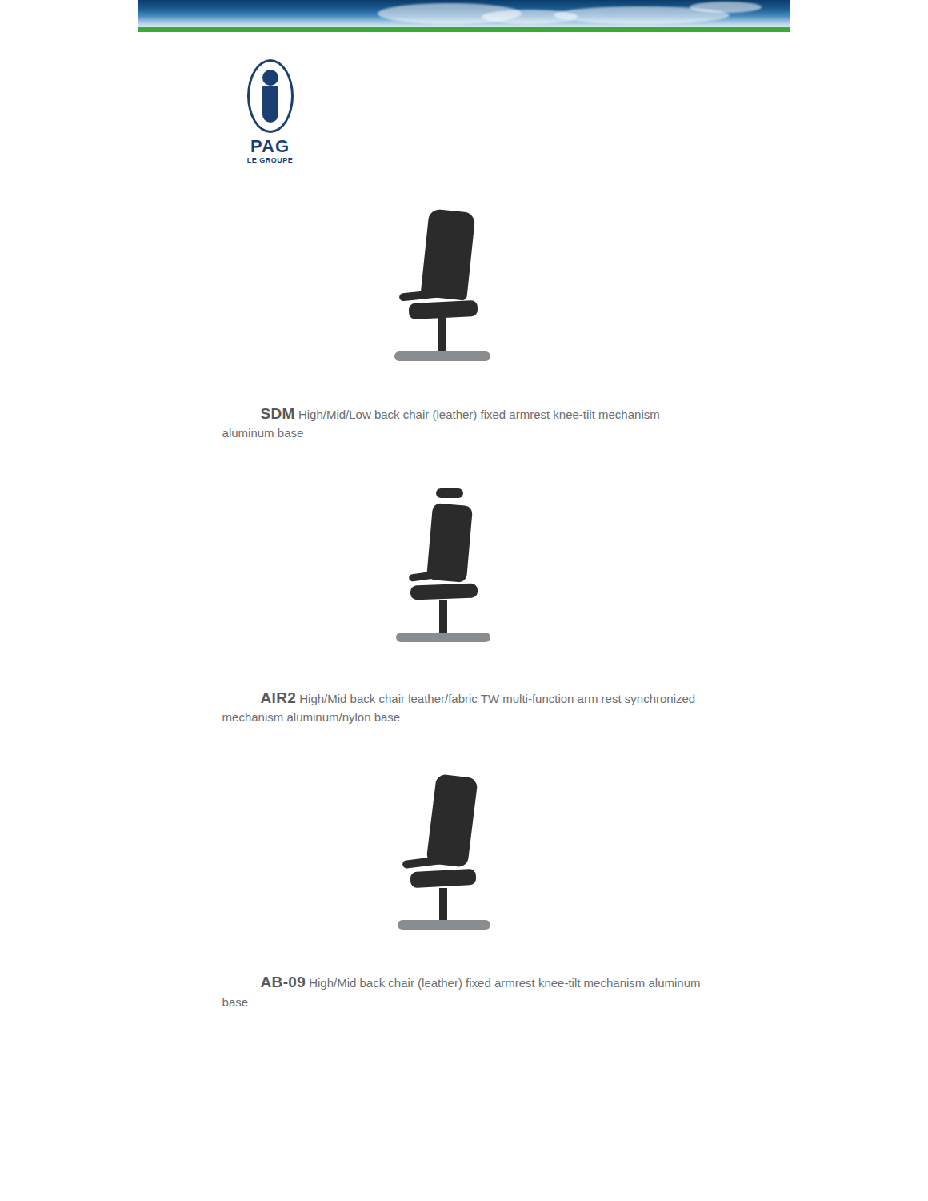PAG
LE GROUPE
SDM High/Mid/Low back chair (leather) fixed armrest knee-tilt mechanism aluminum base
AIR2 High/Mid back chair leather/fabric TW multi-function arm rest synchronized mechanism aluminum/nylon base
AB-09 High/Mid back chair (leather) fixed armrest knee-tilt mechanism aluminum base